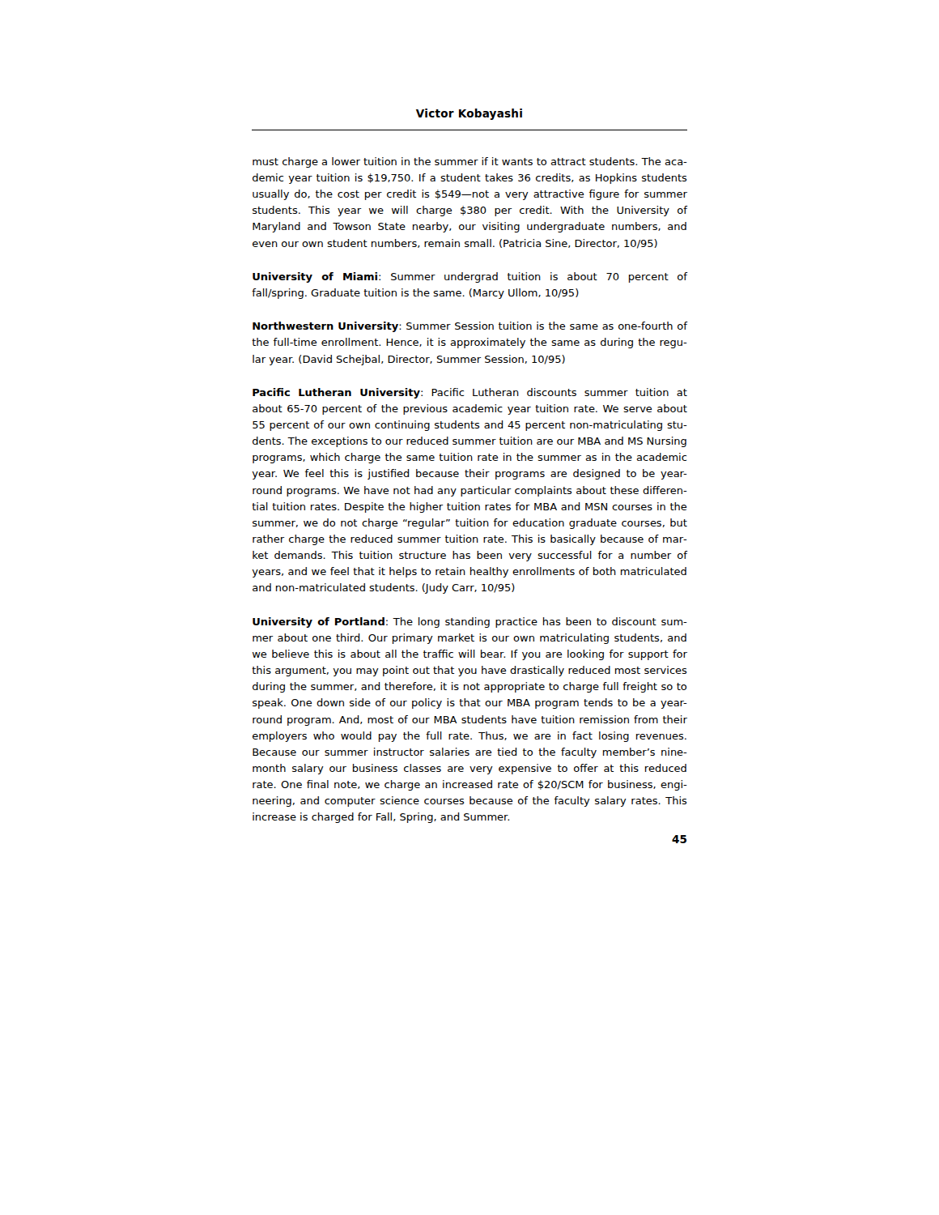Victor Kobayashi
must charge a lower tuition in the summer if it wants to attract students. The academic year tuition is $19,750. If a student takes 36 credits, as Hopkins students usually do, the cost per credit is $549—not a very attractive figure for summer students. This year we will charge $380 per credit. With the University of Maryland and Towson State nearby, our visiting undergraduate numbers, and even our own student numbers, remain small. (Patricia Sine, Director, 10/95)
University of Miami: Summer undergrad tuition is about 70 percent of fall/spring. Graduate tuition is the same. (Marcy Ullom, 10/95)
Northwestern University: Summer Session tuition is the same as one-fourth of the full-time enrollment. Hence, it is approximately the same as during the regular year. (David Schejbal, Director, Summer Session, 10/95)
Pacific Lutheran University: Pacific Lutheran discounts summer tuition at about 65-70 percent of the previous academic year tuition rate. We serve about 55 percent of our own continuing students and 45 percent non-matriculating students. The exceptions to our reduced summer tuition are our MBA and MS Nursing programs, which charge the same tuition rate in the summer as in the academic year. We feel this is justified because their programs are designed to be year-round programs. We have not had any particular complaints about these differential tuition rates. Despite the higher tuition rates for MBA and MSN courses in the summer, we do not charge “regular” tuition for education graduate courses, but rather charge the reduced summer tuition rate. This is basically because of market demands. This tuition structure has been very successful for a number of years, and we feel that it helps to retain healthy enrollments of both matriculated and non-matriculated students. (Judy Carr, 10/95)
University of Portland: The long standing practice has been to discount summer about one third. Our primary market is our own matriculating students, and we believe this is about all the traffic will bear. If you are looking for support for this argument, you may point out that you have drastically reduced most services during the summer, and therefore, it is not appropriate to charge full freight so to speak. One down side of our policy is that our MBA program tends to be a year-round program. And, most of our MBA students have tuition remission from their employers who would pay the full rate. Thus, we are in fact losing revenues. Because our summer instructor salaries are tied to the faculty member’s nine-month salary our business classes are very expensive to offer at this reduced rate. One final note, we charge an increased rate of $20/SCM for business, engineering, and computer science courses because of the faculty salary rates. This increase is charged for Fall, Spring, and Summer.
45